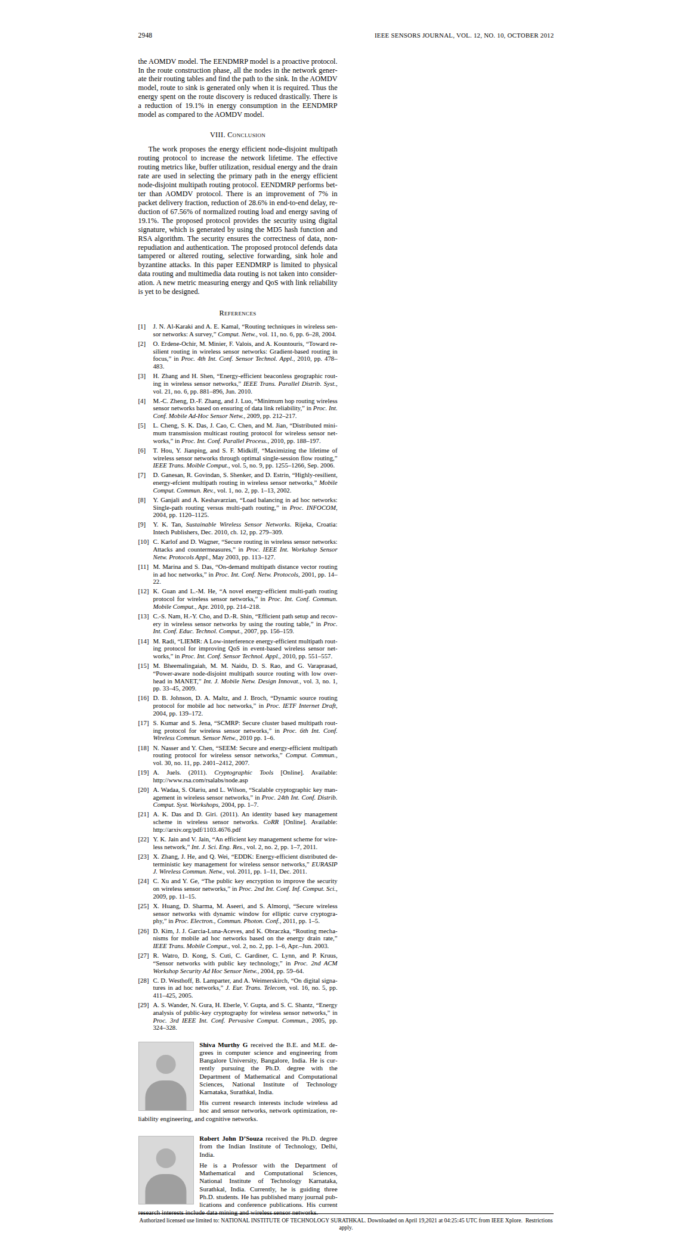2948 IEEE Sensors Journal, Vol. 12, No. 10, October 2012
the AOMDV model. The EENDMRP model is a proactive protocol. In the route construction phase, all the nodes in the network generate their routing tables and find the path to the sink. In the AOMDV model, route to sink is generated only when it is required. Thus the energy spent on the route discovery is reduced drastically. There is a reduction of 19.1% in energy consumption in the EENDMRP model as compared to the AOMDV model.
VIII. Conclusion
The work proposes the energy efficient node-disjoint multipath routing protocol to increase the network lifetime. The effective routing metrics like, buffer utilization, residual energy and the drain rate are used in selecting the primary path in the energy efficient node-disjoint multipath routing protocol. EENDMRP performs better than AOMDV protocol. There is an improvement of 7% in packet delivery fraction, reduction of 28.6% in end-to-end delay, reduction of 67.56% of normalized routing load and energy saving of 19.1%. The proposed protocol provides the security using digital signature, which is generated by using the MD5 hash function and RSA algorithm. The security ensures the correctness of data, non-repudiation and authentication. The proposed protocol defends data tampered or altered routing, selective forwarding, sink hole and byzantine attacks. In this paper EENDMRP is limited to physical data routing and multimedia data routing is not taken into consideration. A new metric measuring energy and QoS with link reliability is yet to be designed.
References
[1] J. N. Al-Karaki and A. E. Kamal, “Routing techniques in wireless sensor networks: A survey,” Comput. Netw., vol. 11, no. 6, pp. 6–28, 2004.
[2] O. Erdene-Ochir, M. Minier, F. Valois, and A. Kountouris, “Toward resilient routing in wireless sensor networks: Gradient-based routing in focus,” in Proc. 4th Int. Conf. Sensor Technol. Appl., 2010, pp. 478–483.
[3] H. Zhang and H. Shen, “Energy-efficient beaconless geographic routing in wireless sensor networks,” IEEE Trans. Parallel Distrib. Syst., vol. 21, no. 6, pp. 881–896, Jun. 2010.
[4] M.-C. Zheng, D.-F. Zhang, and J. Luo, “Minimum hop routing wireless sensor networks based on ensuring of data link reliability,” in Proc. Int. Conf. Mobile Ad-Hoc Sensor Netw., 2009, pp. 212–217.
[5] L. Cheng, S. K. Das, J. Cao, C. Chen, and M. Jian, “Distributed minimum transmission multicast routing protocol for wireless sensor networks,” in Proc. Int. Conf. Parallel Process., 2010, pp. 188–197.
[6] T. Hou, Y. Jianping, and S. F. Midkiff, “Maximizing the lifetime of wireless sensor networks through optimal single-session flow routing,” IEEE Trans. Moible Comput., vol. 5, no. 9, pp. 1255–1266, Sep. 2006.
[7] D. Ganesan, R. Govindan, S. Shenker, and D. Estrin, “Highly-resilient, energy-efcient multipath routing in wireless sensor networks,” Mobile Comput. Commun. Rev., vol. 1, no. 2, pp. 1–13, 2002.
[8] Y. Ganjali and A. Keshavarzian, “Load balancing in ad hoc networks: Single-path routing versus multi-path routing,” in Proc. INFOCOM, 2004, pp. 1120–1125.
[9] Y. K. Tan, Sustainable Wireless Sensor Networks. Rijeka, Croatia: Intech Publishers, Dec. 2010, ch. 12, pp. 279–309.
[10] C. Karlof and D. Wagner, “Secure routing in wireless sensor networks: Attacks and countermeasures,” in Proc. IEEE Int. Workshop Sensor Netw. Protocols Appl., May 2003, pp. 113–127.
[11] M. Marina and S. Das, “On-demand multipath distance vector routing in ad hoc networks,” in Proc. Int. Conf. Netw. Protocols, 2001, pp. 14–22.
[12] K. Guan and L.-M. He, “A novel energy-efficient multi-path routing protocol for wireless sensor networks,” in Proc. Int. Conf. Commun. Mobile Comput., Apr. 2010, pp. 214–218.
[13] C.-S. Nam, H.-Y. Cho, and D.-R. Shin, “Efficient path setup and recovery in wireless sensor networks by using the routing table,” in Proc. Int. Conf. Educ. Technol. Comput., 2007, pp. 156–159.
[14] M. Radi, “LIEMR: A Low-interference energy-efficient multipath routing protocol for improving QoS in event-based wireless sensor networks,” in Proc. Int. Conf. Sensor Technol. Appl., 2010, pp. 551–557.
[15] M. Bheemalingaiah, M. M. Naidu, D. S. Rao, and G. Varaprasad, “Power-aware node-disjoint multipath source routing with low overhead in MANET,” Int. J. Mobile Netw. Design Innovat., vol. 3, no. 1, pp. 33–45, 2009.
[16] D. B. Johnson, D. A. Maltz, and J. Broch, “Dynamic source routing protocol for mobile ad hoc networks,” in Proc. IETF Internet Draft, 2004, pp. 139–172.
[17] S. Kumar and S. Jena, “SCMRP: Secure cluster based multipath routing protocol for wireless sensor networks,” in Proc. 6th Int. Conf. Wireless Commun. Sensor Netw., 2010 pp. 1–6.
[18] N. Nasser and Y. Chen, “SEEM: Secure and energy-efficient multipath routing protocol for wireless sensor networks,” Comput. Commun., vol. 30, no. 11, pp. 2401–2412, 2007.
[19] A. Juels. (2011). Cryptographic Tools [Online]. Available: http://www.rsa.com/rsalabs/node.asp
[20] A. Wadaa, S. Olariu, and L. Wilson, “Scalable cryptographic key management in wireless sensor networks,” in Proc. 24th Int. Conf. Distrib. Comput. Syst. Workshops, 2004, pp. 1–7.
[21] A. K. Das and D. Giri. (2011). An identity based key management scheme in wireless sensor networks. CoRR [Online]. Available: http://arxiv.org/pdf/1103.4676.pdf
[22] Y. K. Jain and V. Jain, “An efficient key management scheme for wireless network,” Int. J. Sci. Eng. Res., vol. 2, no. 2, pp. 1–7, 2011.
[23] X. Zhang, J. He, and Q. Wei, “EDDK: Energy-efficient distributed deterministic key management for wireless sensor networks,” EURASIP J. Wireless Commun. Netw., vol. 2011, pp. 1–11, Dec. 2011.
[24] C. Xu and Y. Ge, “The public key encryption to improve the security on wireless sensor networks,” in Proc. 2nd Int. Conf. Inf. Comput. Sci., 2009, pp. 11–15.
[25] X. Huang, D. Sharma, M. Aseeri, and S. Almorqi, “Secure wireless sensor networks with dynamic window for elliptic curve cryptography,” in Proc. Electron., Commun. Photon. Conf., 2011, pp. 1–5.
[26] D. Kim, J. J. Garcia-Luna-Aceves, and K. Obraczka, “Routing mechanisms for mobile ad hoc networks based on the energy drain rate,” IEEE Trans. Mobile Comput., vol. 2, no. 2, pp. 1–6, Apr.–Jun. 2003.
[27] R. Watro, D. Kong, S. Cuti, C. Gardiner, C. Lynn, and P. Kruus, “Sensor networks with public key technology,” in Proc. 2nd ACM Workshop Security Ad Hoc Sensor Netw., 2004, pp. 59–64.
[28] C. D. Westhoff, B. Lamparter, and A. Weimerskirch, “On digital signatures in ad hoc networks,” J. Eur. Trans. Telecom, vol. 16, no. 5, pp. 411–425, 2005.
[29] A. S. Wander, N. Gura, H. Eberle, V. Gupta, and S. C. Shantz, “Energy analysis of public-key cryptography for wireless sensor networks,” in Proc. 3rd IEEE Int. Conf. Pervasive Comput. Commun., 2005, pp. 324–328.
Shiva Murthy G received the B.E. and M.E. degrees in computer science and engineering from Bangalore University, Bangalore, India. He is currently pursuing the Ph.D. degree with the Department of Mathematical and Computational Sciences, National Institute of Technology Karnataka, Surathkal, India.
His current research interests include wireless ad hoc and sensor networks, network optimization, reliability engineering, and cognitive networks.
Robert John D’Souza received the Ph.D. degree from the Indian Institute of Technology, Delhi, India.
He is a Professor with the Department of Mathematical and Computational Sciences, National Institute of Technology Karnataka, Surathkal, India. Currently, he is guiding three Ph.D. students. He has published many journal publications and conference publications. His current research interests include data mining and wireless sensor networks.
Authorized licensed use limited to: NATIONAL INSTITUTE OF TECHNOLOGY SURATHKAL. Downloaded on April 19,2021 at 04:25:45 UTC from IEEE Xplore. Restrictions apply.